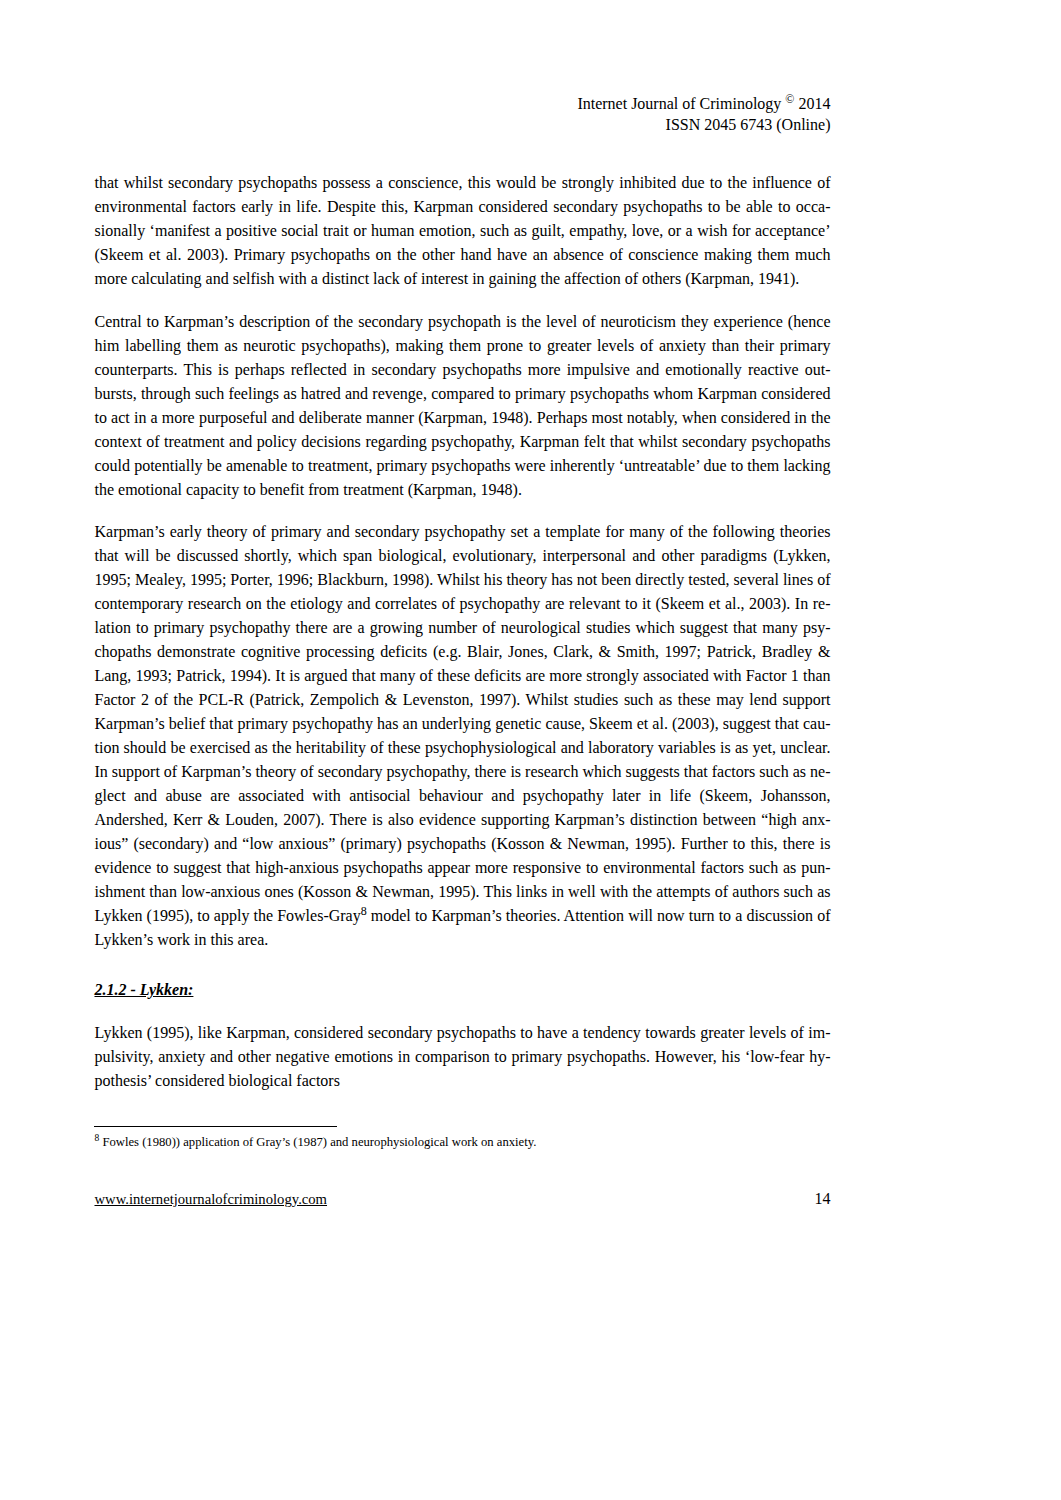Internet Journal of Criminology © 2014 ISSN 2045 6743 (Online)
that whilst secondary psychopaths possess a conscience, this would be strongly inhibited due to the influence of environmental factors early in life. Despite this, Karpman considered secondary psychopaths to be able to occasionally ‘manifest a positive social trait or human emotion, such as guilt, empathy, love, or a wish for acceptance’ (Skeem et al. 2003). Primary psychopaths on the other hand have an absence of conscience making them much more calculating and selfish with a distinct lack of interest in gaining the affection of others (Karpman, 1941).
Central to Karpman’s description of the secondary psychopath is the level of neuroticism they experience (hence him labelling them as neurotic psychopaths), making them prone to greater levels of anxiety than their primary counterparts. This is perhaps reflected in secondary psychopaths more impulsive and emotionally reactive outbursts, through such feelings as hatred and revenge, compared to primary psychopaths whom Karpman considered to act in a more purposeful and deliberate manner (Karpman, 1948). Perhaps most notably, when considered in the context of treatment and policy decisions regarding psychopathy, Karpman felt that whilst secondary psychopaths could potentially be amenable to treatment, primary psychopaths were inherently ‘untreatable’ due to them lacking the emotional capacity to benefit from treatment (Karpman, 1948).
Karpman’s early theory of primary and secondary psychopathy set a template for many of the following theories that will be discussed shortly, which span biological, evolutionary, interpersonal and other paradigms (Lykken, 1995; Mealey, 1995; Porter, 1996; Blackburn, 1998). Whilst his theory has not been directly tested, several lines of contemporary research on the etiology and correlates of psychopathy are relevant to it (Skeem et al., 2003). In relation to primary psychopathy there are a growing number of neurological studies which suggest that many psychopaths demonstrate cognitive processing deficits (e.g. Blair, Jones, Clark, & Smith, 1997; Patrick, Bradley & Lang, 1993; Patrick, 1994). It is argued that many of these deficits are more strongly associated with Factor 1 than Factor 2 of the PCL-R (Patrick, Zempolich & Levenston, 1997). Whilst studies such as these may lend support Karpman’s belief that primary psychopathy has an underlying genetic cause, Skeem et al. (2003), suggest that caution should be exercised as the heritability of these psychophysiological and laboratory variables is as yet, unclear. In support of Karpman’s theory of secondary psychopathy, there is research which suggests that factors such as neglect and abuse are associated with antisocial behaviour and psychopathy later in life (Skeem, Johansson, Andershed, Kerr & Louden, 2007). There is also evidence supporting Karpman’s distinction between “high anxious” (secondary) and “low anxious” (primary) psychopaths (Kosson & Newman, 1995). Further to this, there is evidence to suggest that high-anxious psychopaths appear more responsive to environmental factors such as punishment than low-anxious ones (Kosson & Newman, 1995). This links in well with the attempts of authors such as Lykken (1995), to apply the Fowles-Gray8 model to Karpman’s theories. Attention will now turn to a discussion of Lykken’s work in this area.
2.1.2 - Lykken:
Lykken (1995), like Karpman, considered secondary psychopaths to have a tendency towards greater levels of impulsivity, anxiety and other negative emotions in comparison to primary psychopaths. However, his ‘low-fear hypothesis’ considered biological factors
8 Fowles (1980)) application of Gray’s (1987) and neurophysiological work on anxiety.
www.internetjournalofcriminology.com 14